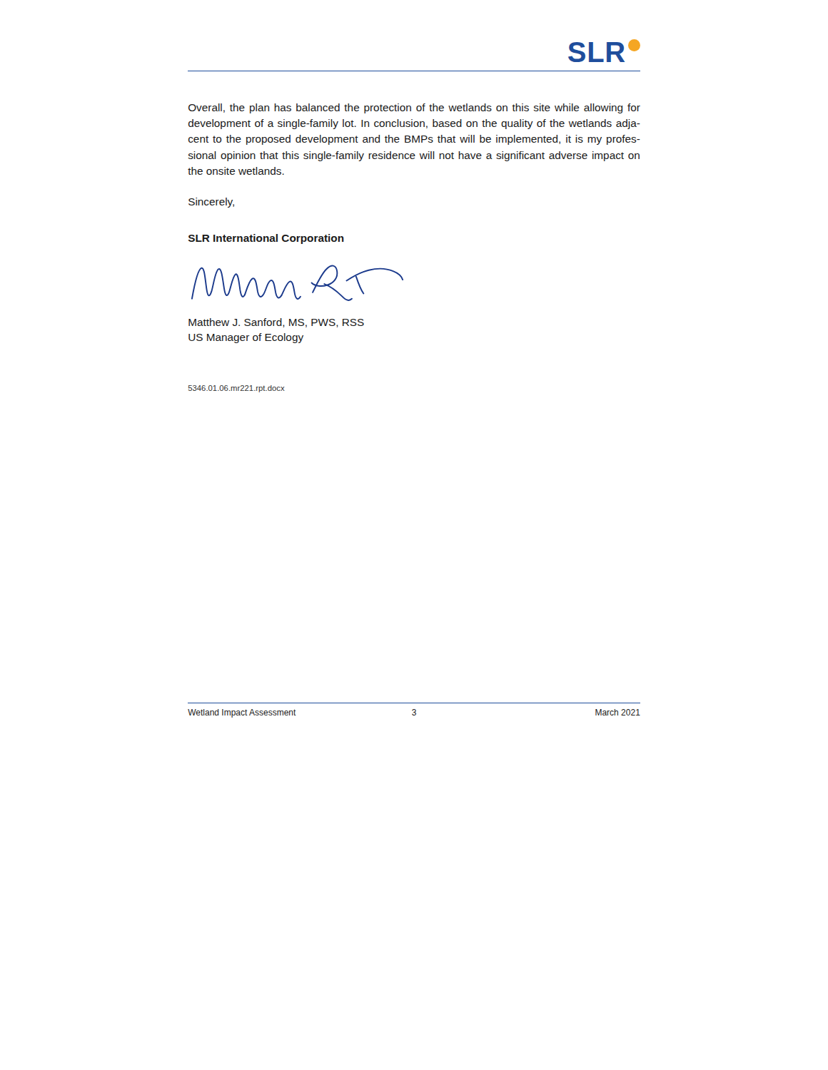SLR
Overall, the plan has balanced the protection of the wetlands on this site while allowing for development of a single-family lot. In conclusion, based on the quality of the wetlands adjacent to the proposed development and the BMPs that will be implemented, it is my professional opinion that this single-family residence will not have a significant adverse impact on the onsite wetlands.
Sincerely,
SLR International Corporation
Matthew J. Sanford, MS, PWS, RSS
US Manager of Ecology
5346.01.06.mr221.rpt.docx
Wetland Impact Assessment
3
March 2021